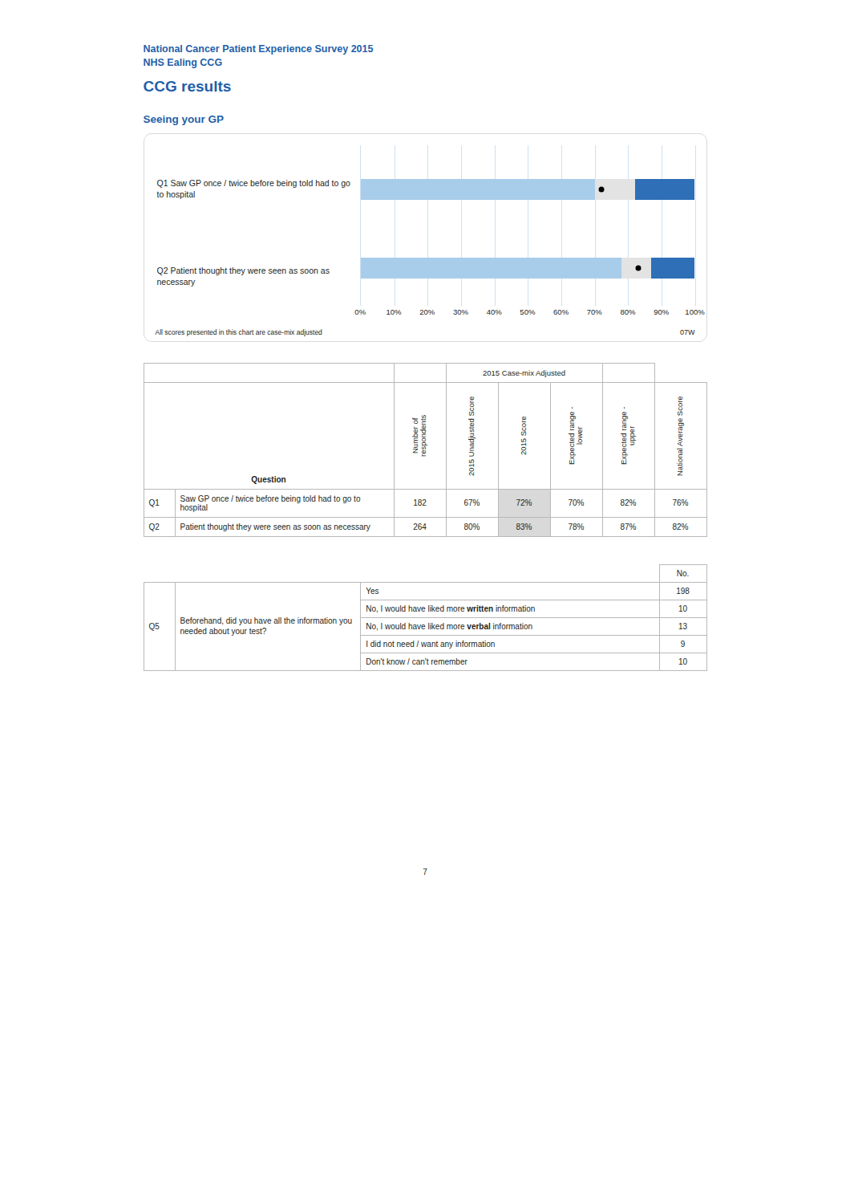National Cancer Patient Experience Survey 2015
NHS Ealing CCG
CCG results
Seeing your GP
| Q1 Saw GP once / twice before being told had to go to hospital | 0% 10% 20% 30% 40% 50% 60% 70% 80% 90% 100% |
| Q2 Patient thought they were seen as soon as necessary |
All scores presented in this chart are case-mix adjusted
07W
| | | 2015 Case-mix Adjusted | |
| --- | --- | --- | --- |
| Question | Number of respondents | 2015 Unadjusted Score | 2015 Score | Expected range - lower | Expected range - upper | National Average Score |
| Q1 | Saw GP once / twice before being told had to go to hospital | 182 | 67% | 72% | 70% | 82% | 76% |
| Q2 | Patient thought they were seen as soon as necessary | 264 | 80% | 83% | 78% | 87% | 82% |
| | | | No. |
| Q5 | Beforehand, did you have all the information you needed about your test? | Yes | 198 |
| No, I would have liked more written information | 10 |
| No, I would have liked more verbal information | 13 |
| I did not need / want any information | 9 |
| Don't know / can't remember | 10 |
7